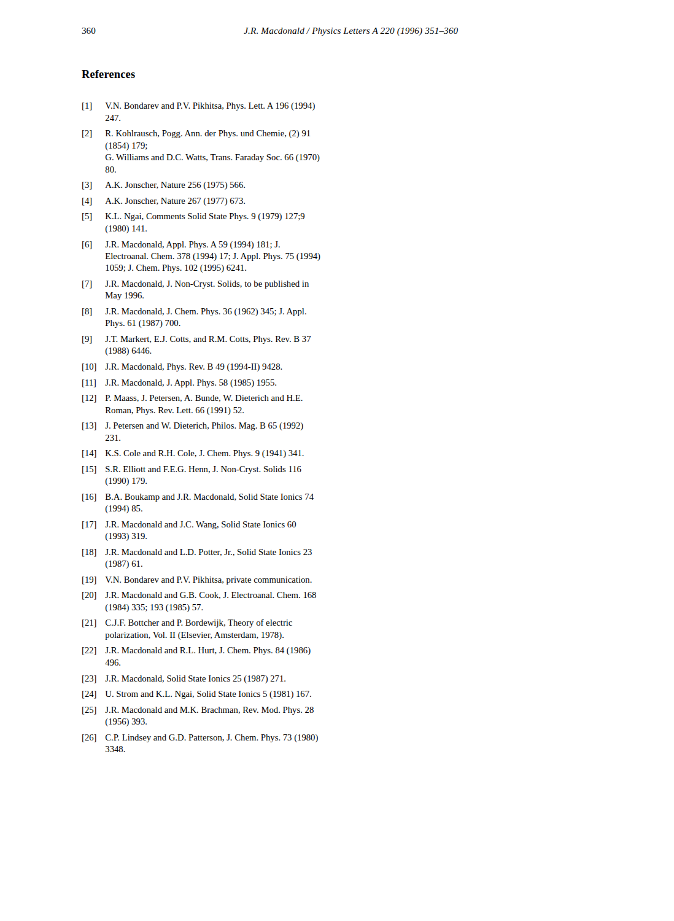360
J.R. Macdonald / Physics Letters A 220 (1996) 351–360
References
[1] V.N. Bondarev and P.V. Pikhitsa, Phys. Lett. A 196 (1994) 247.
[2] R. Kohlrausch, Pogg. Ann. der Phys. und Chemie, (2) 91 (1854) 179; G. Williams and D.C. Watts, Trans. Faraday Soc. 66 (1970) 80.
[3] A.K. Jonscher, Nature 256 (1975) 566.
[4] A.K. Jonscher, Nature 267 (1977) 673.
[5] K.L. Ngai, Comments Solid State Phys. 9 (1979) 127;9 (1980) 141.
[6] J.R. Macdonald, Appl. Phys. A 59 (1994) 181; J. Electroanal. Chem. 378 (1994) 17; J. Appl. Phys. 75 (1994) 1059; J. Chem. Phys. 102 (1995) 6241.
[7] J.R. Macdonald, J. Non-Cryst. Solids, to be published in May 1996.
[8] J.R. Macdonald, J. Chem. Phys. 36 (1962) 345; J. Appl. Phys. 61 (1987) 700.
[9] J.T. Markert, E.J. Cotts, and R.M. Cotts, Phys. Rev. B 37 (1988) 6446.
[10] J.R. Macdonald, Phys. Rev. B 49 (1994-II) 9428.
[11] J.R. Macdonald, J. Appl. Phys. 58 (1985) 1955.
[12] P. Maass, J. Petersen, A. Bunde, W. Dieterich and H.E. Roman, Phys. Rev. Lett. 66 (1991) 52.
[13] J. Petersen and W. Dieterich, Philos. Mag. B 65 (1992) 231.
[14] K.S. Cole and R.H. Cole, J. Chem. Phys. 9 (1941) 341.
[15] S.R. Elliott and F.E.G. Henn, J. Non-Cryst. Solids 116 (1990) 179.
[16] B.A. Boukamp and J.R. Macdonald, Solid State Ionics 74 (1994) 85.
[17] J.R. Macdonald and J.C. Wang, Solid State Ionics 60 (1993) 319.
[18] J.R. Macdonald and L.D. Potter, Jr., Solid State Ionics 23 (1987) 61.
[19] V.N. Bondarev and P.V. Pikhitsa, private communication.
[20] J.R. Macdonald and G.B. Cook, J. Electroanal. Chem. 168 (1984) 335; 193 (1985) 57.
[21] C.J.F. Bottcher and P. Bordewijk, Theory of electric polarization, Vol. II (Elsevier, Amsterdam, 1978).
[22] J.R. Macdonald and R.L. Hurt, J. Chem. Phys. 84 (1986) 496.
[23] J.R. Macdonald, Solid State Ionics 25 (1987) 271.
[24] U. Strom and K.L. Ngai, Solid State Ionics 5 (1981) 167.
[25] J.R. Macdonald and M.K. Brachman, Rev. Mod. Phys. 28 (1956) 393.
[26] C.P. Lindsey and G.D. Patterson, J. Chem. Phys. 73 (1980) 3348.